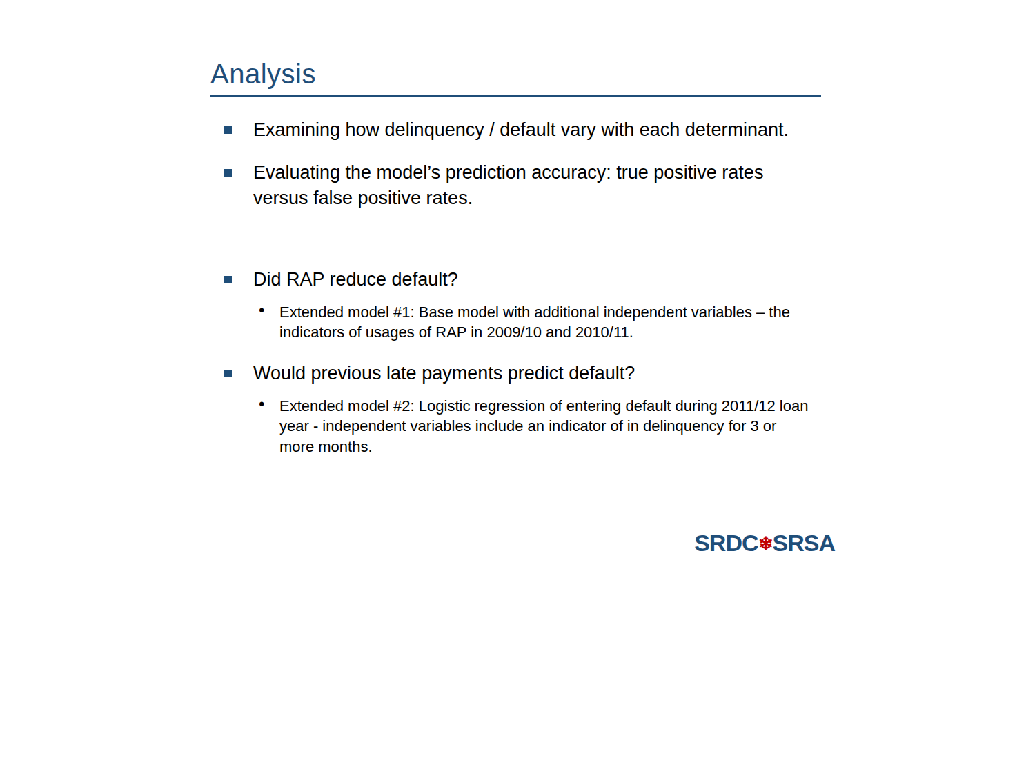Analysis
Examining how delinquency / default vary with each determinant.
Evaluating the model’s prediction accuracy: true positive rates versus false positive rates.
Did RAP reduce default?
Extended model #1: Base model with additional independent variables – the indicators of usages of RAP in 2009/10 and 2010/11.
Would previous late payments predict default?
Extended model #2: Logistic regression of entering default during 2011/12 loan year - independent variables include an indicator of in delinquency for 3 or more months.
SRDC❄SRSA